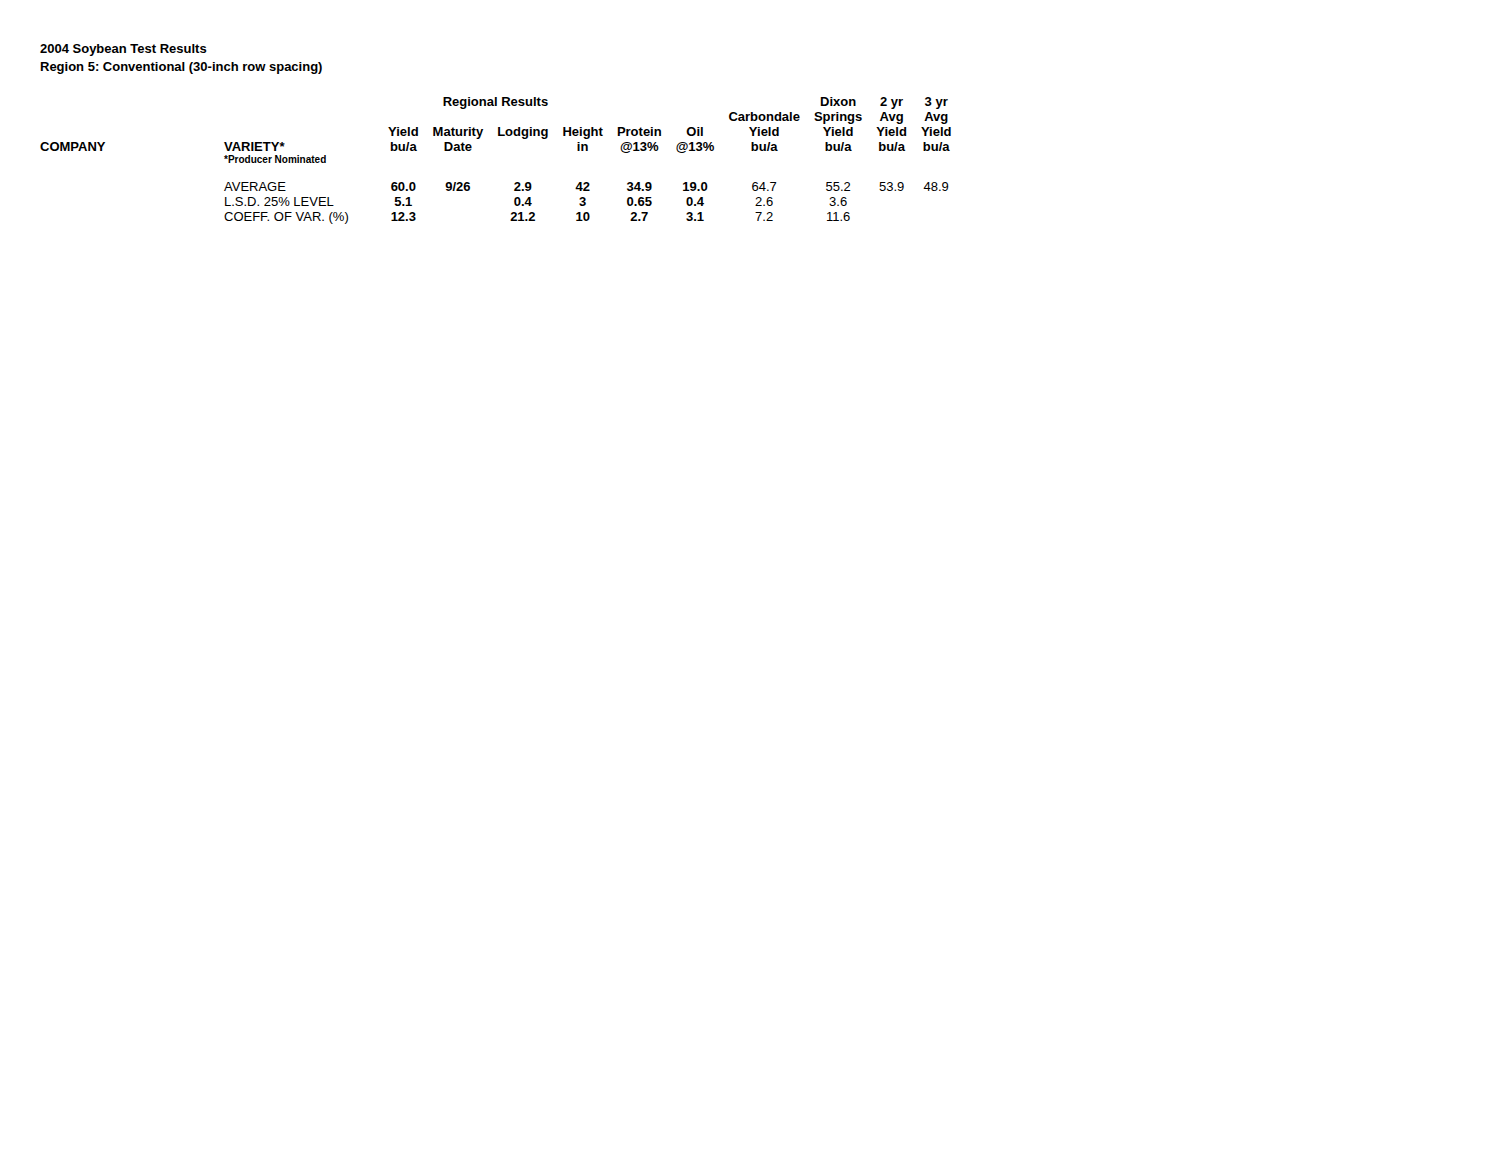2004 Soybean Test Results
Region 5: Conventional (30-inch row spacing)
| | | Regional Results | | | | Dixon | 2 yr | 3 yr |
| --- | --- | --- | --- | --- | --- | --- | --- | --- |
| | | Yield | Maturity | Lodging | Height | Protein | Oil | Carbondale Yield | Springs Yield | Avg Yield | Avg Yield |
| COMPANY | VARIETY* | bu/a | Date | | in | @13% | @13% | bu/a | bu/a | bu/a | bu/a |
| | *Producer Nominated | |
| | AVERAGE | 60.0 | 9/26 | 2.9 | 42 | 34.9 | 19.0 | 64.7 | 55.2 | 53.9 | 48.9 |
| | L.S.D. 25% LEVEL | 5.1 | | 0.4 | 3 | 0.65 | 0.4 | 2.6 | 3.6 | | |
| | COEFF. OF VAR. (%) | 12.3 | | 21.2 | 10 | 2.7 | 3.1 | 7.2 | 11.6 | | |